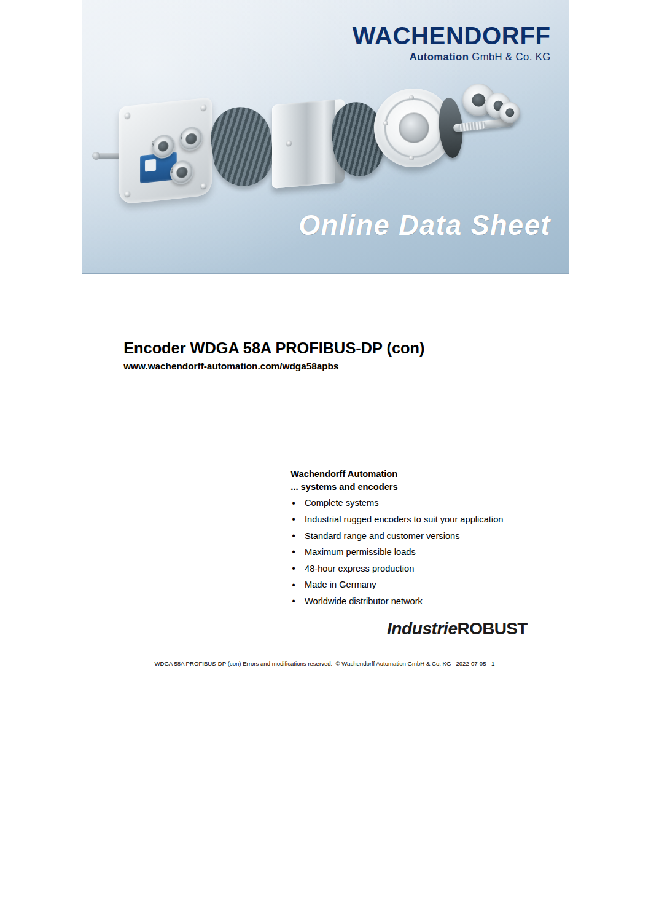WACHENDORFF
Automation GmbH & Co. KG
M12
M12
M12
Online Data Sheet
Encoder WDGA 58A PROFIBUS-DP (con)
www.wachendorff-automation.com/wdga58apbs
Wachendorff Automation
... systems and encoders
Complete systems
Industrial rugged encoders to suit your application
Standard range and customer versions
Maximum permissible loads
48-hour express production
Made in Germany
Worldwide distributor network
Industrie ROBUST
WDGA 58A PROFIBUS-DP (con) Errors and modifications reserved. © Wachendorff Automation GmbH & Co. KG 2022-07-05 -1-